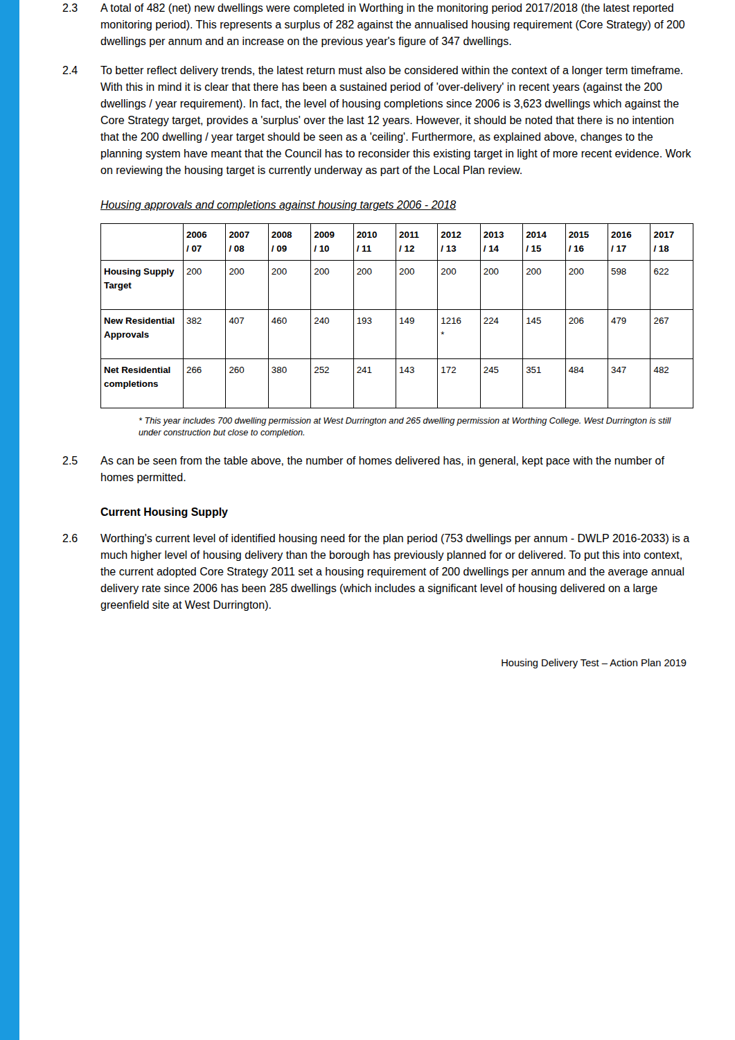2.3
A total of 482 (net) new dwellings were completed in Worthing in the monitoring period 2017/2018 (the latest reported monitoring period). This represents a surplus of 282 against the annualised housing requirement (Core Strategy) of 200 dwellings per annum and an increase on the previous year's figure of 347 dwellings.
2.4
To better reflect delivery trends, the latest return must also be considered within the context of a longer term timeframe. With this in mind it is clear that there has been a sustained period of 'over-delivery' in recent years (against the 200 dwellings / year requirement). In fact, the level of housing completions since 2006 is 3,623 dwellings which against the Core Strategy target, provides a 'surplus' over the last 12 years. However, it should be noted that there is no intention that the 200 dwelling / year target should be seen as a 'ceiling'. Furthermore, as explained above, changes to the planning system have meant that the Council has to reconsider this existing target in light of more recent evidence. Work on reviewing the housing target is currently underway as part of the Local Plan review.
Housing approvals and completions against housing targets 2006 - 2018
| | 2006 / 07 | 2007 / 08 | 2008 / 09 | 2009 / 10 | 2010 / 11 | 2011 / 12 | 2012 / 13 | 2013 / 14 | 2014 / 15 | 2015 / 16 | 2016 / 17 | 2017 / 18 |
| --- | --- | --- | --- | --- | --- | --- | --- | --- | --- | --- | --- | --- |
| Housing Supply Target | 200 | 200 | 200 | 200 | 200 | 200 | 200 | 200 | 200 | 200 | 598 | 622 |
| New Residential Approvals | 382 | 407 | 460 | 240 | 193 | 149 | 1216 * | 224 | 145 | 206 | 479 | 267 |
| Net Residential completions | 266 | 260 | 380 | 252 | 241 | 143 | 172 | 245 | 351 | 484 | 347 | 482 |
* This year includes 700 dwelling permission at West Durrington and 265 dwelling permission at Worthing College. West Durrington is still under construction but close to completion.
2.5
As can be seen from the table above, the number of homes delivered has, in general, kept pace with the number of homes permitted.
Current Housing Supply
2.6
Worthing's current level of identified housing need for the plan period (753 dwellings per annum - DWLP 2016-2033) is a much higher level of housing delivery than the borough has previously planned for or delivered. To put this into context, the current adopted Core Strategy 2011 set a housing requirement of 200 dwellings per annum and the average annual delivery rate since 2006 has been 285 dwellings (which includes a significant level of housing delivered on a large greenfield site at West Durrington).
Housing Delivery Test – Action Plan 2019